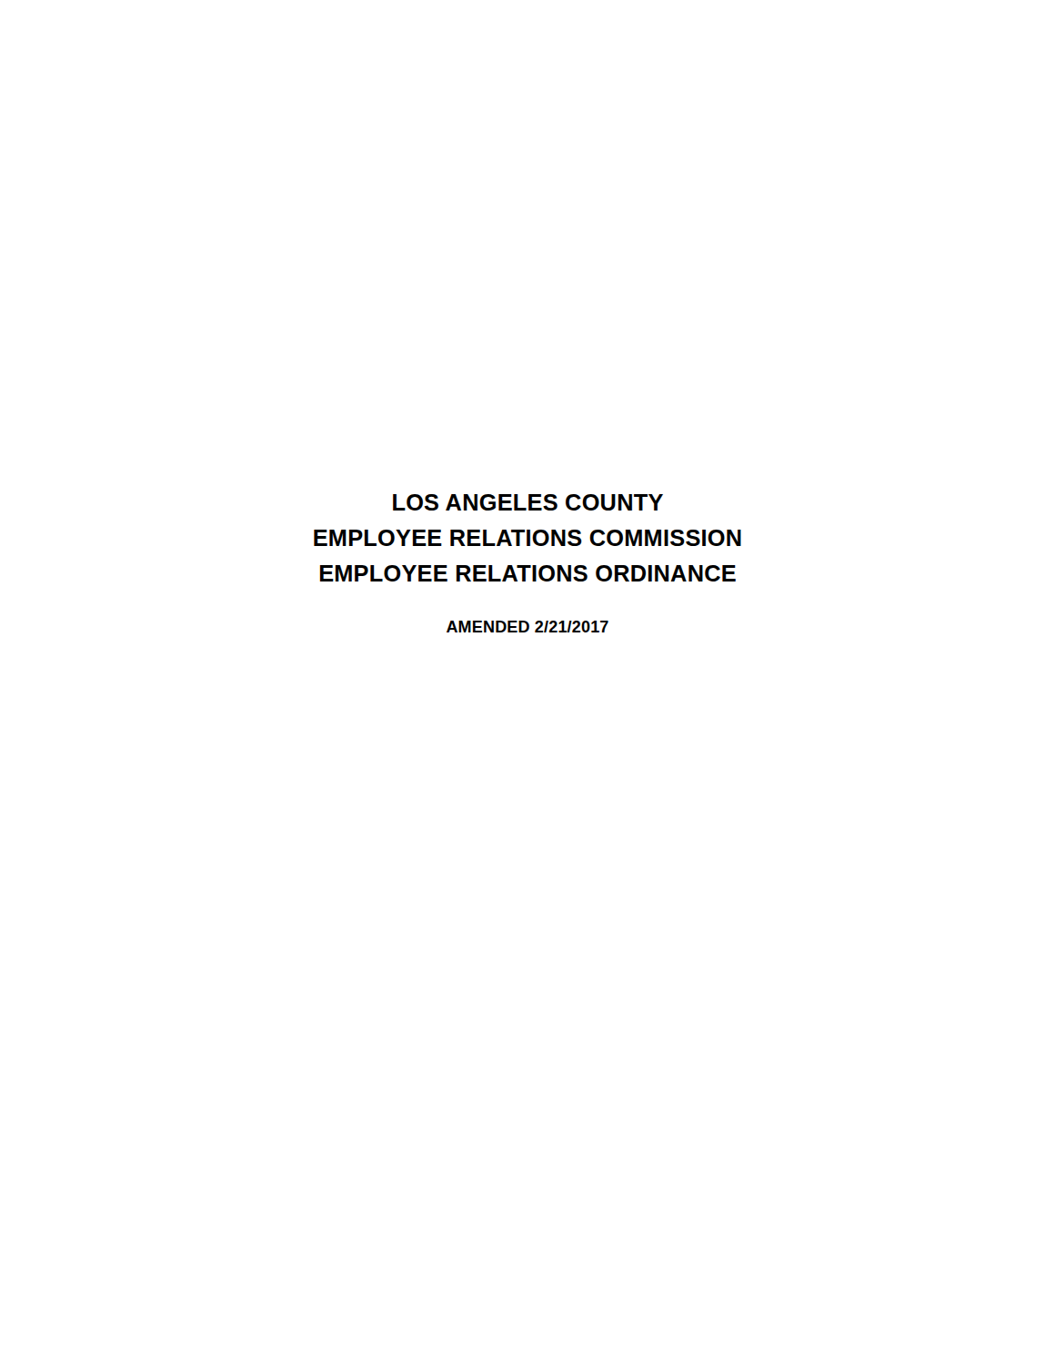LOS ANGELES COUNTY EMPLOYEE RELATIONS COMMISSION EMPLOYEE RELATIONS ORDINANCE
AMENDED 2/21/2017